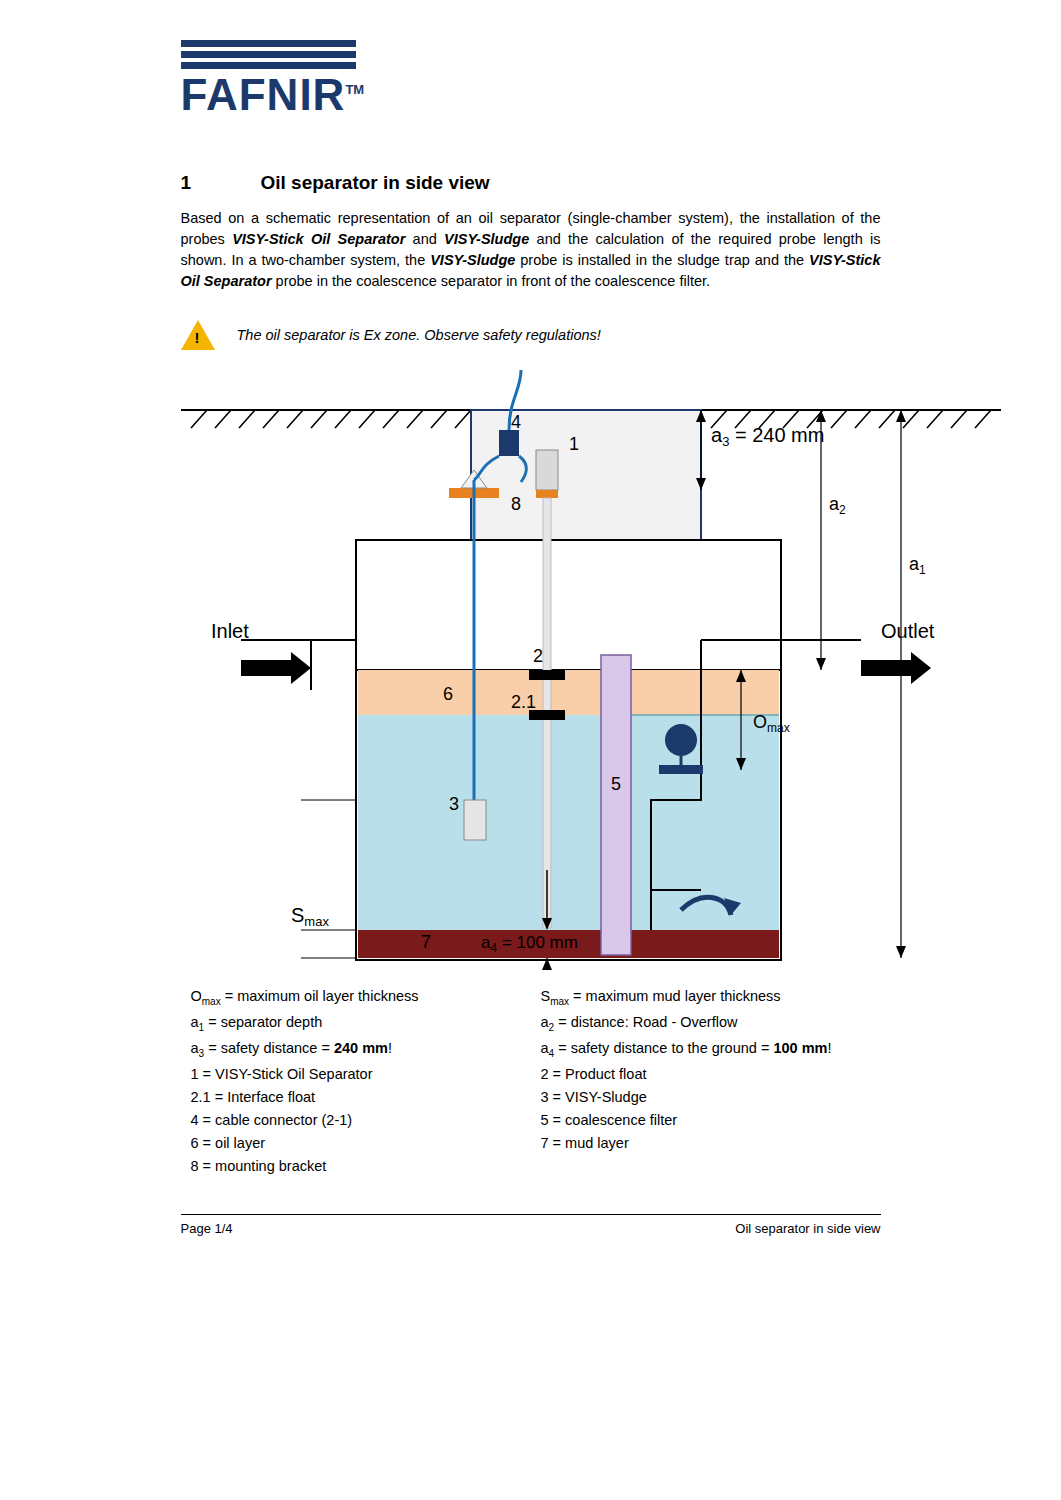FAFNIRTM
1 Oil separator in side view
Based on a schematic representation of an oil separator (single-chamber system), the installation of the probes VISY-Stick Oil Separator and VISY-Sludge and the calculation of the required probe length is shown. In a two-chamber system, the VISY-Sludge probe is installed in the sludge trap and the VISY-Stick Oil Separator probe in the coalescence separator in front of the coalescence filter.
The oil separator is Ex zone. Observe safety regulations!
Inlet Outlet 4 1 8 2 2.1 6 5 3 7 a3 = 240 mm a2 a1 Omax Smax a4 = 100 mm
Omax = maximum oil layer thickness Smax = maximum mud layer thickness a1 = separator depth a2 = distance: Road - Overflow a3 = safety distance = 240 mm! a4 = safety distance to the ground = 100 mm! 1 = VISY-Stick Oil Separator 2 = Product float 2.1 = Interface float 3 = VISY-Sludge 4 = cable connector (2-1) 5 = coalescence filter 6 = oil layer 7 = mud layer 8 = mounting bracket
Page 1/4 Oil separator in side view